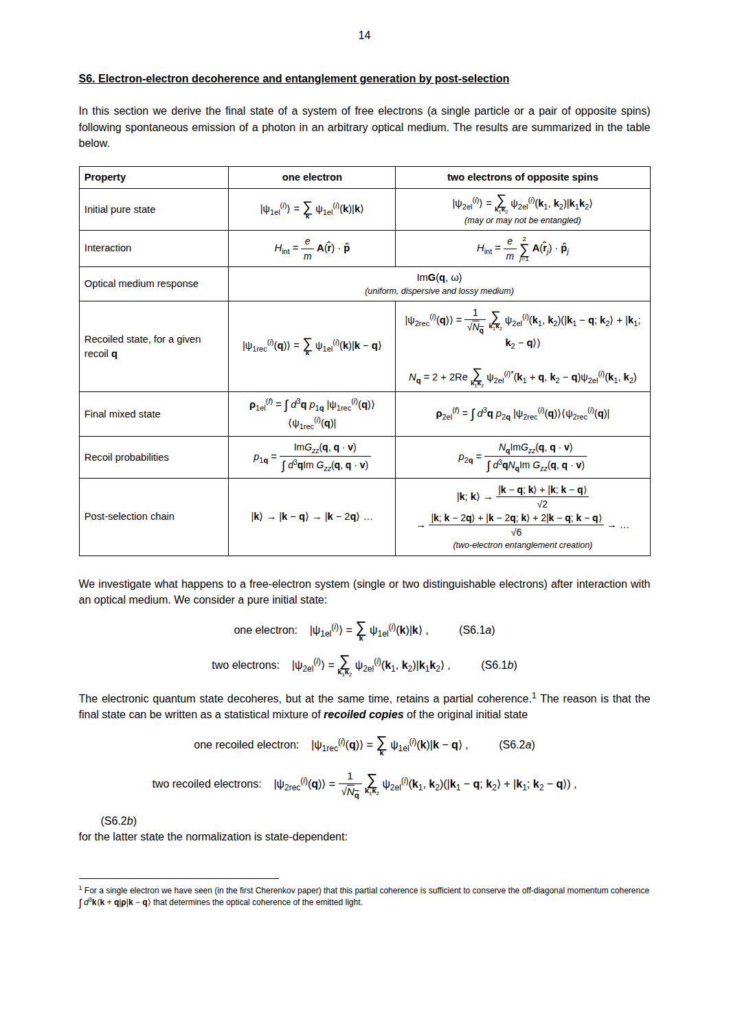14
S6. Electron-electron decoherence and entanglement generation by post-selection
In this section we derive the final state of a system of free electrons (a single particle or a pair of opposite spins) following spontaneous emission of a photon in an arbitrary optical medium. The results are summarized in the table below.
| Property | one electron | two electrons of opposite spins |
| --- | --- | --- |
| Initial pure state | /ψ 1el ( i ) ⟩ = ∑ k ψ 1el ( i ) ( k )/ k ⟩ | /ψ 2el ( i ) ⟩ = ∑ k 1 k 2 ψ 2el ( i ) ( k 1 , k 2 )/ k 1 k 2 ⟩ (may or may not be entangled) |
| Interaction | H int = e m A ( r̂ ) · p̂ | H int = e m 2 ∑ j =1 A ( r̂ j ) · p̂ j |
| Optical medium response | Im G ( q , ω) (uniform, dispersive and lossy medium) |
| Recoiled state, for a given recoil q | /ψ 1rec ( i ) ( q )⟩ = ∑ k ψ 1el ( i ) ( k )/ k − q ⟩ | /ψ 2rec ( i ) ( q )⟩ = 1 √ N q ∑ k 1 k 2 ψ 2el ( i ) ( k 1 , k 2 )(/ k 1 − q ; k 2 ⟩ + / k 1 ; k 2 − q ⟩) N q = 2 + 2Re ∑ k 1 k 2 ψ 2el ( i )* ( k 1 + q , k 2 − q )ψ 2el ( i ) ( k 1 , k 2 ) |
| Final mixed state | ρ 1el ( f ) = ∫ d 3 q p 1 q /ψ 1rec ( i ) ( q )⟩⟨ψ 1rec ( i ) ( q )/ | ρ 2el ( f ) = ∫ d 3 q p 2 q /ψ 2rec ( i ) ( q )⟩⟨ψ 2rec ( i ) ( q )/ |
| Recoil probabilities | p 1 q = Im G zz ( q , q · v ) ∫ d 3 q Im G zz ( q , q · v ) | p 2 q = N q Im G zz ( q , q · v ) ∫ d 3 q N q Im G zz ( q , q · v ) |
| Post-selection chain | / k ⟩ → / k − q ⟩ → / k − 2 q ⟩ … | / k ; k ⟩ → / k − q ; k ⟩ + / k ; k − q ⟩ √2 → / k ; k − 2 q ⟩ + / k − 2 q ; k ⟩ + 2/ k − q ; k − q ⟩ √6 → … (two-electron entanglement creation) |
We investigate what happens to a free-electron system (single or two distinguishable electrons) after interaction with an optical medium. We consider a pure initial state:
one electron: |ψ1el(i)⟩ = ∑k ψ1el(i)(k)|k⟩ , (S6.1a)
two electrons: |ψ2el(i)⟩ = ∑k1k2 ψ2el(i)(k1, k2)|k1k2⟩ , (S6.1b)
The electronic quantum state decoheres, but at the same time, retains a partial coherence.1 The reason is that the final state can be written as a statistical mixture of recoiled copies of the original initial state
one recoiled electron: |ψ1rec(i)(q)⟩ = ∑k ψ1el(i)(k)|k − q⟩ , (S6.2a)
two recoiled electrons: |ψ2rec(i)(q)⟩ = 1√Nq ∑k1k2 ψ2el(i)(k1, k2)(|k1 − q; k2⟩ + |k1; k2 − q⟩) ,
(S6.2b)
for the latter state the normalization is state-dependent:
1 For a single electron we have seen (in the first Cherenkov paper) that this partial coherence is sufficient to conserve the off-diagonal momentum coherence ∫ d3k⟨k + q|ρ|k − q⟩ that determines the optical coherence of the emitted light.